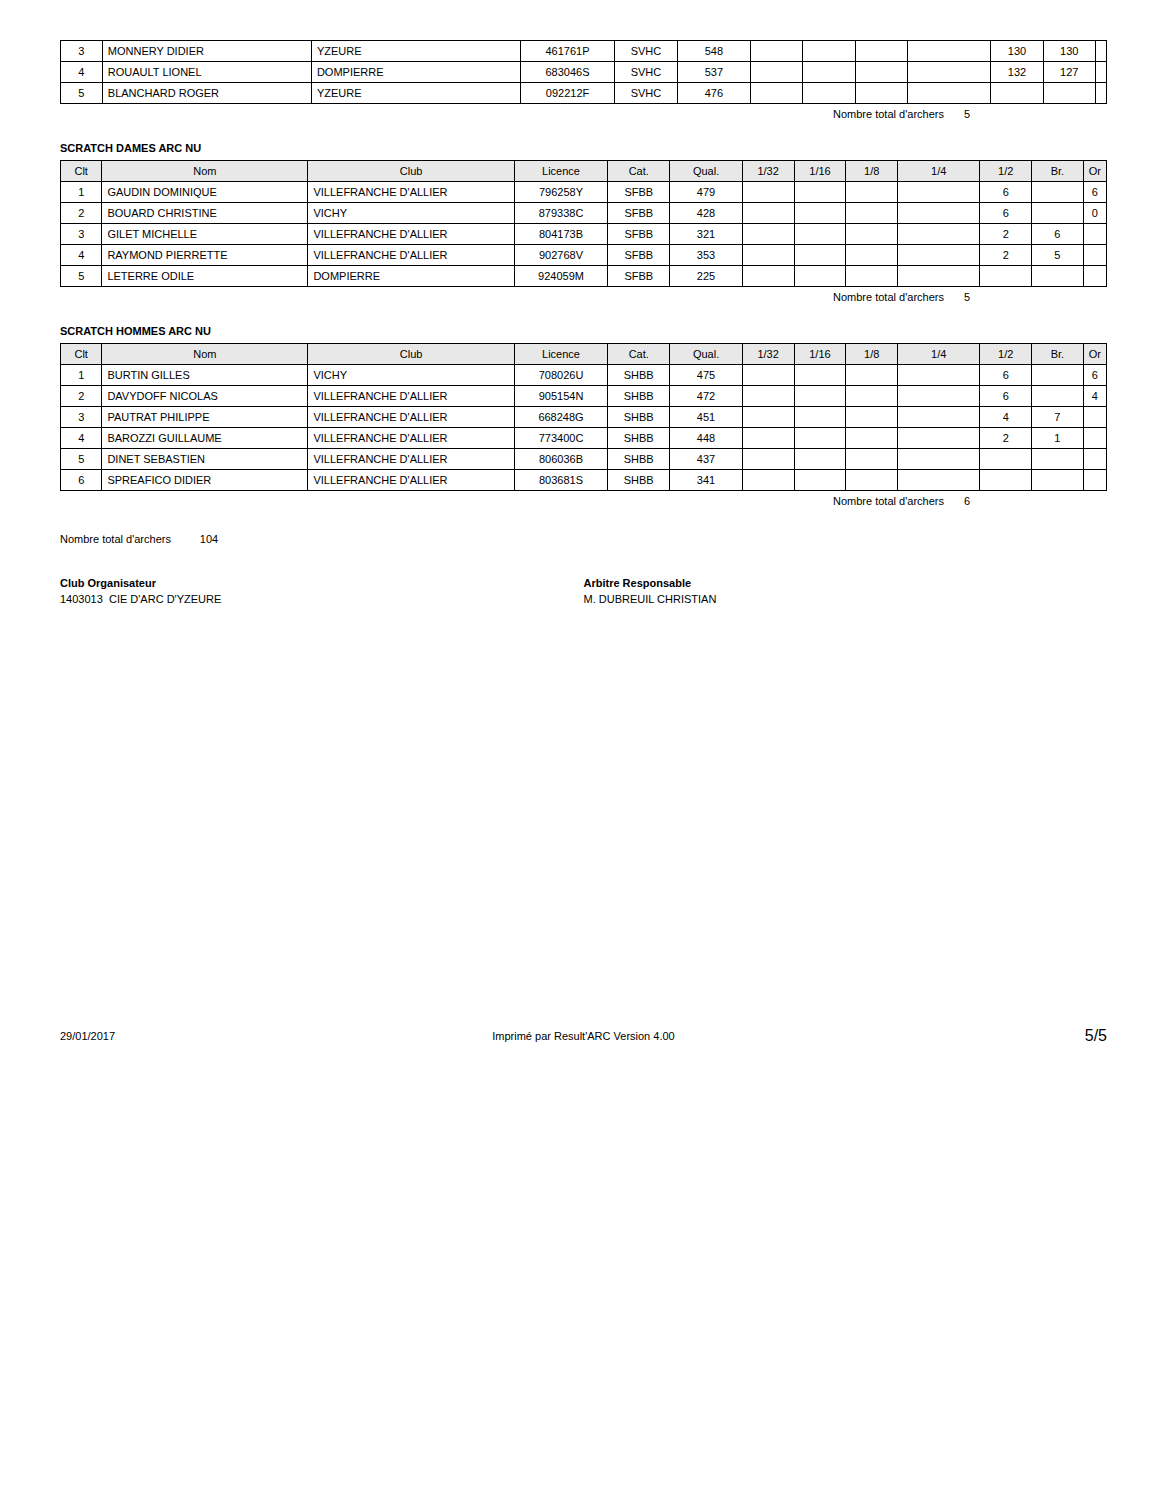| 3 | MONNERY DIDIER | YZEURE | 461761P | SVHC | 548 | | | | | 130 | 130 | |
| 4 | ROUAULT LIONEL | DOMPIERRE | 683046S | SVHC | 537 | | | | | 132 | 127 | |
| 5 | BLANCHARD ROGER | YZEURE | 092212F | SVHC | 476 | | | | | | | |
Nombre total d'archers 5
SCRATCH DAMES ARC NU
| Clt | Nom | Club | Licence | Cat. | Qual. | 1/32 | 1/16 | 1/8 | 1/4 | 1/2 | Br. | Or |
| --- | --- | --- | --- | --- | --- | --- | --- | --- | --- | --- | --- | --- |
| 1 | GAUDIN DOMINIQUE | VILLEFRANCHE D'ALLIER | 796258Y | SFBB | 479 | | | | | 6 | | 6 |
| 2 | BOUARD CHRISTINE | VICHY | 879338C | SFBB | 428 | | | | | 6 | | 0 |
| 3 | GILET MICHELLE | VILLEFRANCHE D'ALLIER | 804173B | SFBB | 321 | | | | | 2 | 6 | |
| 4 | RAYMOND PIERRETTE | VILLEFRANCHE D'ALLIER | 902768V | SFBB | 353 | | | | | 2 | 5 | |
| 5 | LETERRE ODILE | DOMPIERRE | 924059M | SFBB | 225 | | | | | | | |
Nombre total d'archers 5
SCRATCH HOMMES ARC NU
| Clt | Nom | Club | Licence | Cat. | Qual. | 1/32 | 1/16 | 1/8 | 1/4 | 1/2 | Br. | Or |
| --- | --- | --- | --- | --- | --- | --- | --- | --- | --- | --- | --- | --- |
| 1 | BURTIN GILLES | VICHY | 708026U | SHBB | 475 | | | | | 6 | | 6 |
| 2 | DAVYDOFF NICOLAS | VILLEFRANCHE D'ALLIER | 905154N | SHBB | 472 | | | | | 6 | | 4 |
| 3 | PAUTRAT PHILIPPE | VILLEFRANCHE D'ALLIER | 668248G | SHBB | 451 | | | | | 4 | 7 | |
| 4 | BAROZZI GUILLAUME | VILLEFRANCHE D'ALLIER | 773400C | SHBB | 448 | | | | | 2 | 1 | |
| 5 | DINET SEBASTIEN | VILLEFRANCHE D'ALLIER | 806036B | SHBB | 437 | | | | | | | |
| 6 | SPREAFICO DIDIER | VILLEFRANCHE D'ALLIER | 803681S | SHBB | 341 | | | | | | | |
Nombre total d'archers 6
Nombre total d'archers 104
| Club Organisateur | Arbitre Responsable |
| 1403013 CIE D'ARC D'YZEURE | M. DUBREUIL CHRISTIAN |
| 29/01/2017 | Imprimé par Result'ARC Version 4.00 | 5/5 |